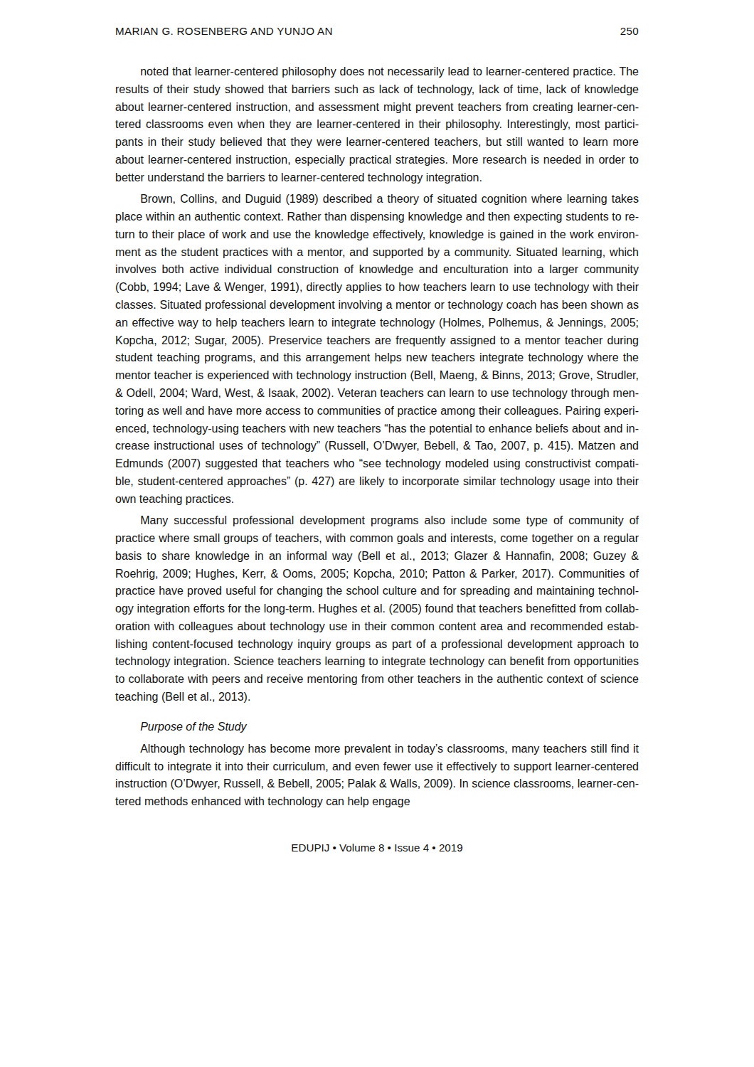Marian G. Rosenberg and Yunjo An 250
noted that learner-centered philosophy does not necessarily lead to learner-centered practice. The results of their study showed that barriers such as lack of technology, lack of time, lack of knowledge about learner-centered instruction, and assessment might prevent teachers from creating learner-centered classrooms even when they are learner-centered in their philosophy. Interestingly, most participants in their study believed that they were learner-centered teachers, but still wanted to learn more about learner-centered instruction, especially practical strategies. More research is needed in order to better understand the barriers to learner-centered technology integration.
Brown, Collins, and Duguid (1989) described a theory of situated cognition where learning takes place within an authentic context. Rather than dispensing knowledge and then expecting students to return to their place of work and use the knowledge effectively, knowledge is gained in the work environment as the student practices with a mentor, and supported by a community. Situated learning, which involves both active individual construction of knowledge and enculturation into a larger community (Cobb, 1994; Lave & Wenger, 1991), directly applies to how teachers learn to use technology with their classes. Situated professional development involving a mentor or technology coach has been shown as an effective way to help teachers learn to integrate technology (Holmes, Polhemus, & Jennings, 2005; Kopcha, 2012; Sugar, 2005). Preservice teachers are frequently assigned to a mentor teacher during student teaching programs, and this arrangement helps new teachers integrate technology where the mentor teacher is experienced with technology instruction (Bell, Maeng, & Binns, 2013; Grove, Strudler, & Odell, 2004; Ward, West, & Isaak, 2002). Veteran teachers can learn to use technology through mentoring as well and have more access to communities of practice among their colleagues. Pairing experienced, technology-using teachers with new teachers “has the potential to enhance beliefs about and increase instructional uses of technology” (Russell, O’Dwyer, Bebell, & Tao, 2007, p. 415). Matzen and Edmunds (2007) suggested that teachers who “see technology modeled using constructivist compatible, student-centered approaches” (p. 427) are likely to incorporate similar technology usage into their own teaching practices.
Many successful professional development programs also include some type of community of practice where small groups of teachers, with common goals and interests, come together on a regular basis to share knowledge in an informal way (Bell et al., 2013; Glazer & Hannafin, 2008; Guzey & Roehrig, 2009; Hughes, Kerr, & Ooms, 2005; Kopcha, 2010; Patton & Parker, 2017). Communities of practice have proved useful for changing the school culture and for spreading and maintaining technology integration efforts for the long-term. Hughes et al. (2005) found that teachers benefitted from collaboration with colleagues about technology use in their common content area and recommended establishing content-focused technology inquiry groups as part of a professional development approach to technology integration. Science teachers learning to integrate technology can benefit from opportunities to collaborate with peers and receive mentoring from other teachers in the authentic context of science teaching (Bell et al., 2013).
Purpose of the Study
Although technology has become more prevalent in today’s classrooms, many teachers still find it difficult to integrate it into their curriculum, and even fewer use it effectively to support learner-centered instruction (O’Dwyer, Russell, & Bebell, 2005; Palak & Walls, 2009). In science classrooms, learner-centered methods enhanced with technology can help engage
EDUPIJ • Volume 8 • Issue 4 • 2019